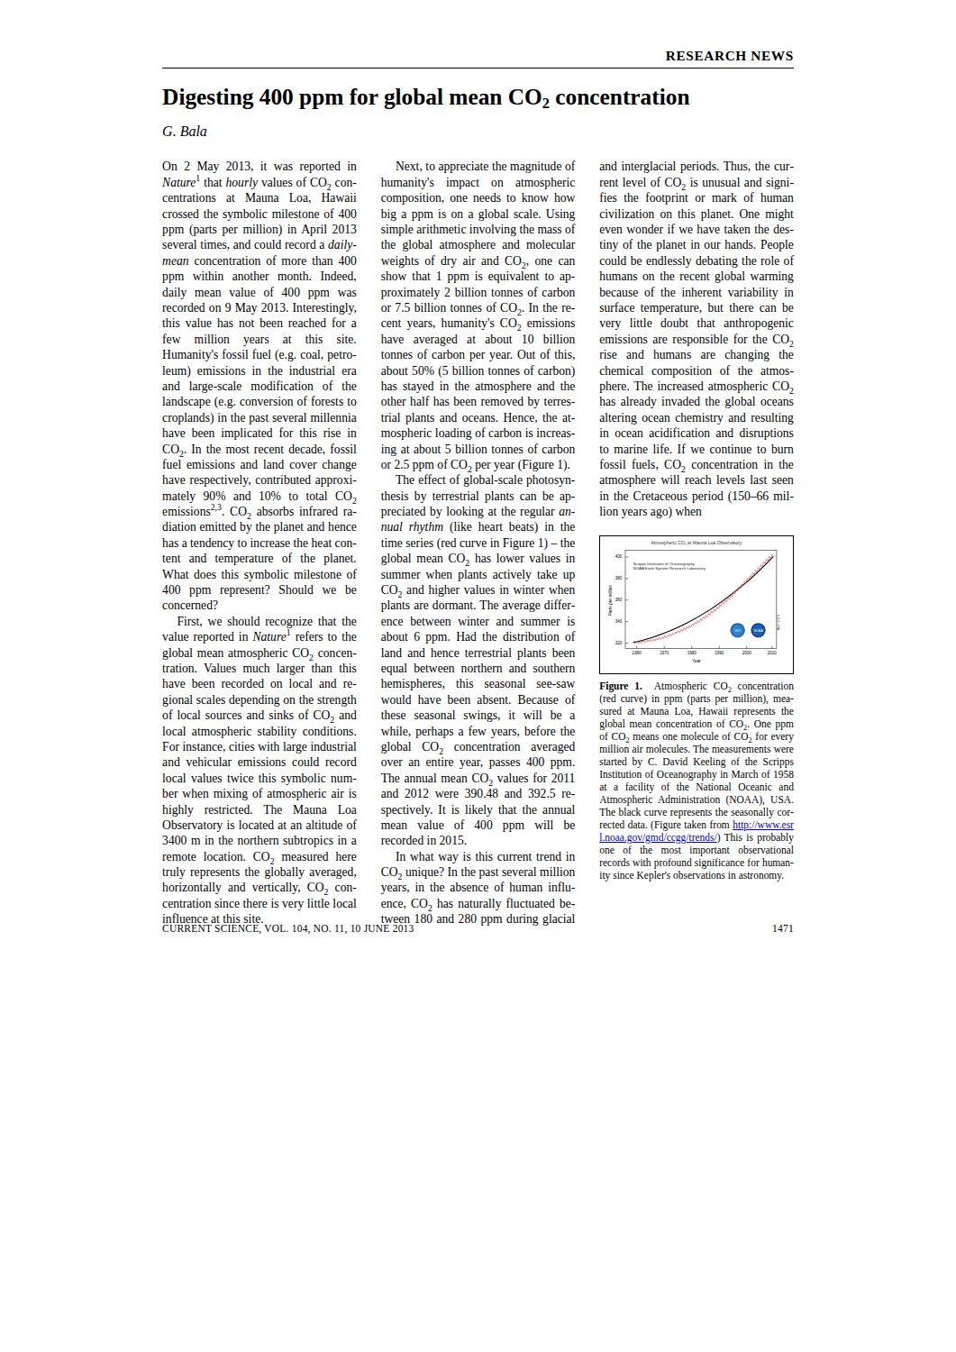RESEARCH NEWS
Digesting 400 ppm for global mean CO2 concentration
G. Bala
On 2 May 2013, it was reported in Nature1 that hourly values of CO2 concentrations at Mauna Loa, Hawaii crossed the symbolic milestone of 400 ppm (parts per million) in April 2013 several times, and could record a daily-mean concentration of more than 400 ppm within another month. Indeed, daily mean value of 400 ppm was recorded on 9 May 2013. Interestingly, this value has not been reached for a few million years at this site. Humanity's fossil fuel (e.g. coal, petroleum) emissions in the industrial era and large-scale modification of the landscape (e.g. conversion of forests to croplands) in the past several millennia have been implicated for this rise in CO2. In the most recent decade, fossil fuel emissions and land cover change have respectively, contributed approximately 90% and 10% to total CO2 emissions2,3. CO2 absorbs infrared radiation emitted by the planet and hence has a tendency to increase the heat content and temperature of the planet. What does this symbolic milestone of 400 ppm represent? Should we be concerned?
First, we should recognize that the value reported in Nature1 refers to the global mean atmospheric CO2 concentration. Values much larger than this have been recorded on local and regional scales depending on the strength of local sources and sinks of CO2 and local atmospheric stability conditions. For instance, cities with large industrial and vehicular emissions could record local values twice this symbolic number when mixing of atmospheric air is highly restricted. The Mauna Loa Observatory is located at an altitude of 3400 m in the northern subtropics in a remote location. CO2 measured here truly represents the globally averaged, horizontally and vertically, CO2 concentration since there is very little local influence at this site.
Next, to appreciate the magnitude of humanity's impact on atmospheric composition, one needs to know how big a ppm is on a global scale. Using simple arithmetic involving the mass of the global atmosphere and molecular weights of dry air and CO2, one can show that 1 ppm is equivalent to approximately 2 billion tonnes of carbon or 7.5 billion tonnes of CO2. In the recent years, humanity's CO2 emissions have averaged at about 10 billion tonnes of carbon per year. Out of this, about 50% (5 billion tonnes of carbon) has stayed in the atmosphere and the other half has been removed by terrestrial plants and oceans. Hence, the atmospheric loading of carbon is increasing at about 5 billion tonnes of carbon or 2.5 ppm of CO2 per year (Figure 1).
The effect of global-scale photosynthesis by terrestrial plants can be appreciated by looking at the regular annual rhythm (like heart beats) in the time series (red curve in Figure 1) – the global mean CO2 has lower values in summer when plants actively take up CO2 and higher values in winter when plants are dormant. The average difference between winter and summer is about 6 ppm. Had the distribution of land and hence terrestrial plants been equal between northern and southern hemispheres, this seasonal see-saw would have been absent. Because of these seasonal swings, it will be a while, perhaps a few years, before the global CO2 concentration averaged over an entire year, passes 400 ppm. The annual mean CO2 values for 2011 and 2012 were 390.48 and 392.5 respectively. It is likely that the annual mean value of 400 ppm will be recorded in 2015.
In what way is this current trend in CO2 unique? In the past several million years, in the absence of human influence, CO2 has naturally fluctuated between 180 and 280 ppm during glacial and interglacial periods. Thus, the current level of CO2 is unusual and signifies the footprint or mark of human civilization on this planet. One might even wonder if we have taken the destiny of the planet in our hands. People could be endlessly debating the role of humans on the recent global warming because of the inherent variability in surface temperature, but there can be very little doubt that anthropogenic emissions are responsible for the CO2 rise and humans are changing the chemical composition of the atmosphere. The increased atmospheric CO2 has already invaded the global oceans altering ocean chemistry and resulting in ocean acidification and disruptions to marine life. If we continue to burn fossil fuels, CO2 concentration in the atmosphere will reach levels last seen in the Cretaceous period (150–66 million years ago) when
Atmospheric CO2 at Mauna Loa Observatory 400 380 360 340 320 1960 1970 1980 1990 2000 2010 Year Parts per million Scripps Institution of Oceanography NOAA Earth System Research Laboratory SIO NOAA April 2013
Figure 1. Atmospheric CO2 concentration (red curve) in ppm (parts per million), measured at Mauna Loa, Hawaii represents the global mean concentration of CO2. One ppm of CO2 means one molecule of CO2 for every million air molecules. The measurements were started by C. David Keeling of the Scripps Institution of Oceanography in March of 1958 at a facility of the National Oceanic and Atmospheric Administration (NOAA), USA. The black curve represents the seasonally corrected data. (Figure taken from http://www.esrl.noaa.gov/gmd/ccgg/trends/) This is probably one of the most important observational records with profound significance for humanity since Kepler's observations in astronomy.
CURRENT SCIENCE, VOL. 104, NO. 11, 10 JUNE 2013 1471